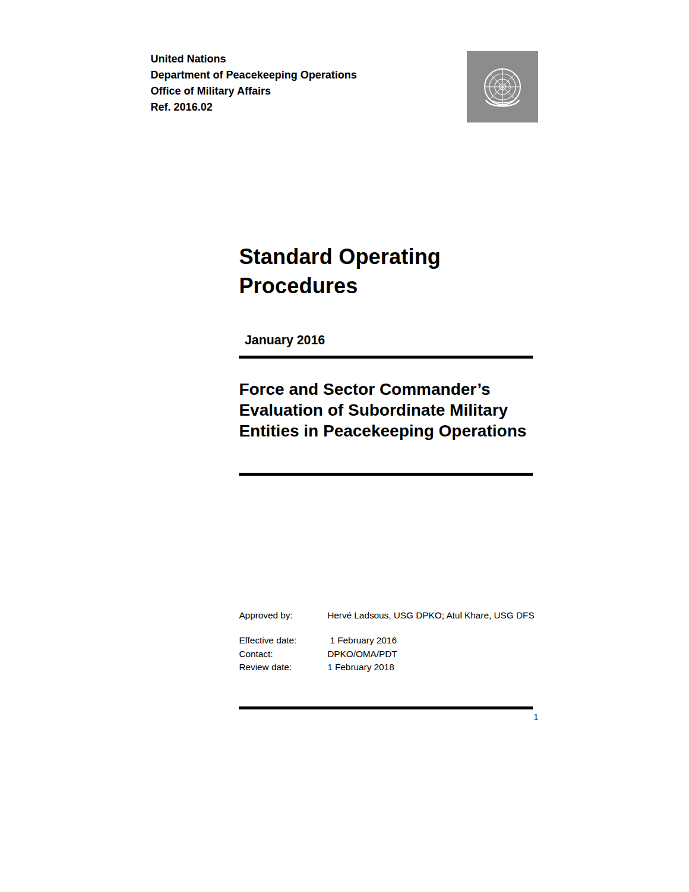United Nations Department of Peacekeeping Operations Office of Military Affairs Ref. 2016.02
Standard Operating Procedures
January 2016
Force and Sector Commander’s
Evaluation of Subordinate Military
Entities in Peacekeeping Operations
| Approved by: | Hervé Ladsous, USG DPKO; Atul Khare, USG DFS |
| Effective date: | 1 February 2016 |
| Contact: | DPKO/OMA/PDT |
| Review date: | 1 February 2018 |
1